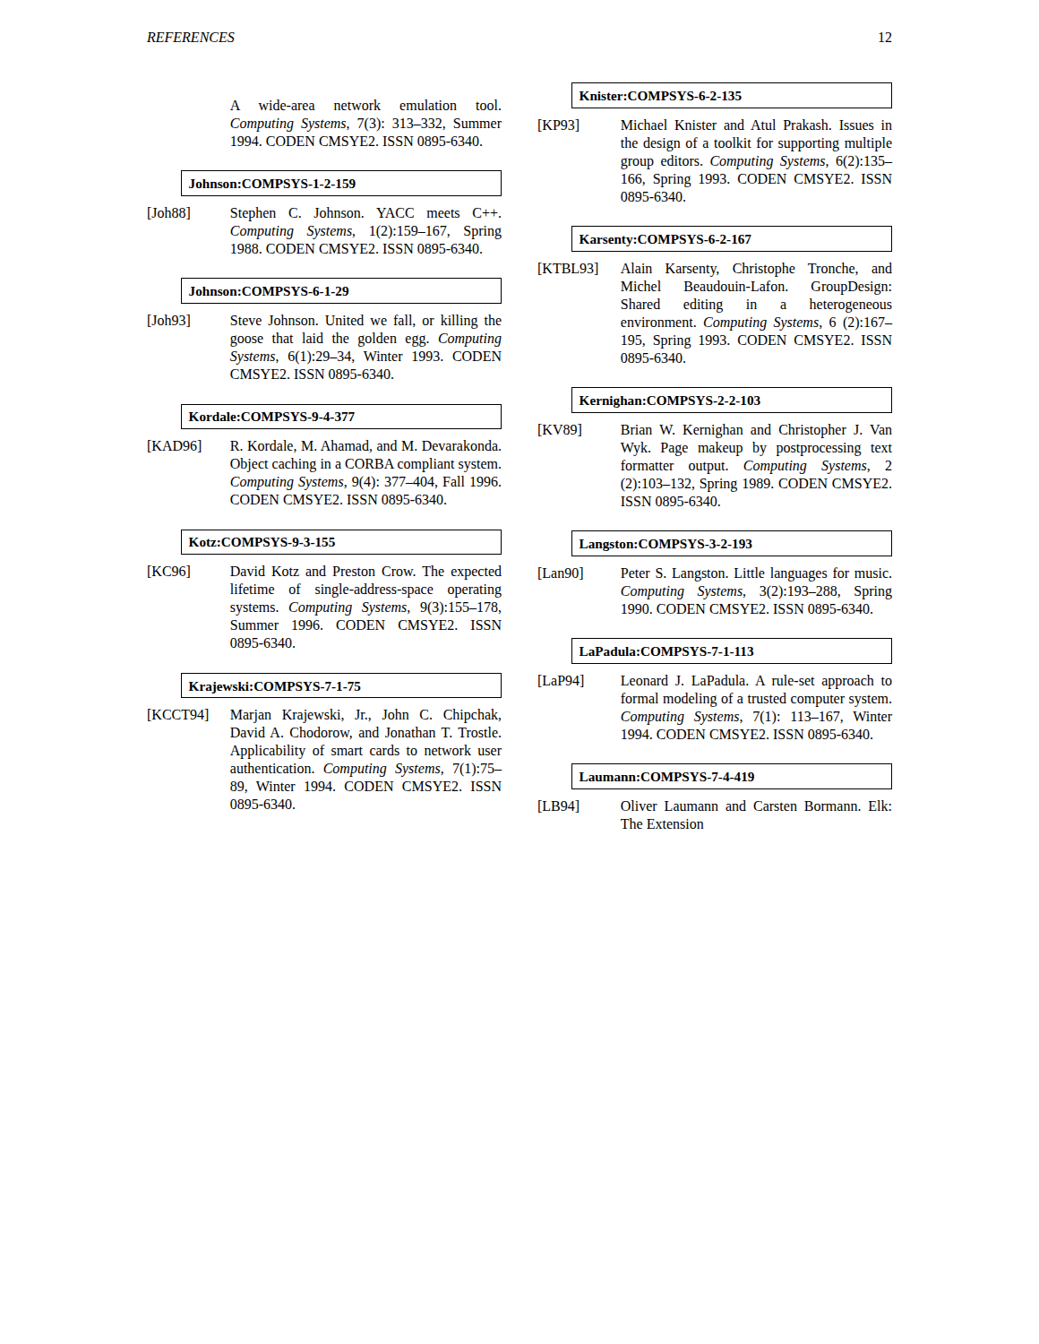REFERENCES 12
A wide-area network emulation tool. Computing Systems, 7(3): 313–332, Summer 1994. CODEN CMSYE2. ISSN 0895-6340.
Johnson:COMPSYS-1-2-159
[Joh88] Stephen C. Johnson. YACC meets C++. Computing Systems, 1(2):159–167, Spring 1988. CODEN CMSYE2. ISSN 0895-6340.
Johnson:COMPSYS-6-1-29
[Joh93] Steve Johnson. United we fall, or killing the goose that laid the golden egg. Computing Systems, 6(1):29–34, Winter 1993. CODEN CMSYE2. ISSN 0895-6340.
Kordale:COMPSYS-9-4-377
[KAD96] R. Kordale, M. Ahamad, and M. Devarakonda. Object caching in a CORBA compliant system. Computing Systems, 9(4): 377–404, Fall 1996. CODEN CMSYE2. ISSN 0895-6340.
Kotz:COMPSYS-9-3-155
[KC96] David Kotz and Preston Crow. The expected lifetime of single-address-space operating systems. Computing Systems, 9(3):155–178, Summer 1996. CODEN CMSYE2. ISSN 0895-6340.
Krajewski:COMPSYS-7-1-75
[KCCT94] Marjan Krajewski, Jr., John C. Chipchak, David A. Chodorow, and Jonathan T. Trostle. Applicability of smart cards to network user authentication. Computing Systems, 7(1):75–89, Winter 1994. CODEN CMSYE2. ISSN 0895-6340.
Knister:COMPSYS-6-2-135
[KP93] Michael Knister and Atul Prakash. Issues in the design of a toolkit for supporting multiple group editors. Computing Systems, 6(2):135–166, Spring 1993. CODEN CMSYE2. ISSN 0895-6340.
Karsenty:COMPSYS-6-2-167
[KTBL93] Alain Karsenty, Christophe Tronche, and Michel Beaudouin-Lafon. GroupDesign: Shared editing in a heterogeneous environment. Computing Systems, 6 (2):167–195, Spring 1993. CODEN CMSYE2. ISSN 0895-6340.
Kernighan:COMPSYS-2-2-103
[KV89] Brian W. Kernighan and Christopher J. Van Wyk. Page makeup by postprocessing text formatter output. Computing Systems, 2 (2):103–132, Spring 1989. CODEN CMSYE2. ISSN 0895-6340.
Langston:COMPSYS-3-2-193
[Lan90] Peter S. Langston. Little languages for music. Computing Systems, 3(2):193–288, Spring 1990. CODEN CMSYE2. ISSN 0895-6340.
LaPadula:COMPSYS-7-1-113
[LaP94] Leonard J. LaPadula. A rule-set approach to formal modeling of a trusted computer system. Computing Systems, 7(1): 113–167, Winter 1994. CODEN CMSYE2. ISSN 0895-6340.
Laumann:COMPSYS-7-4-419
[LB94] Oliver Laumann and Carsten Bormann. Elk: The Extension